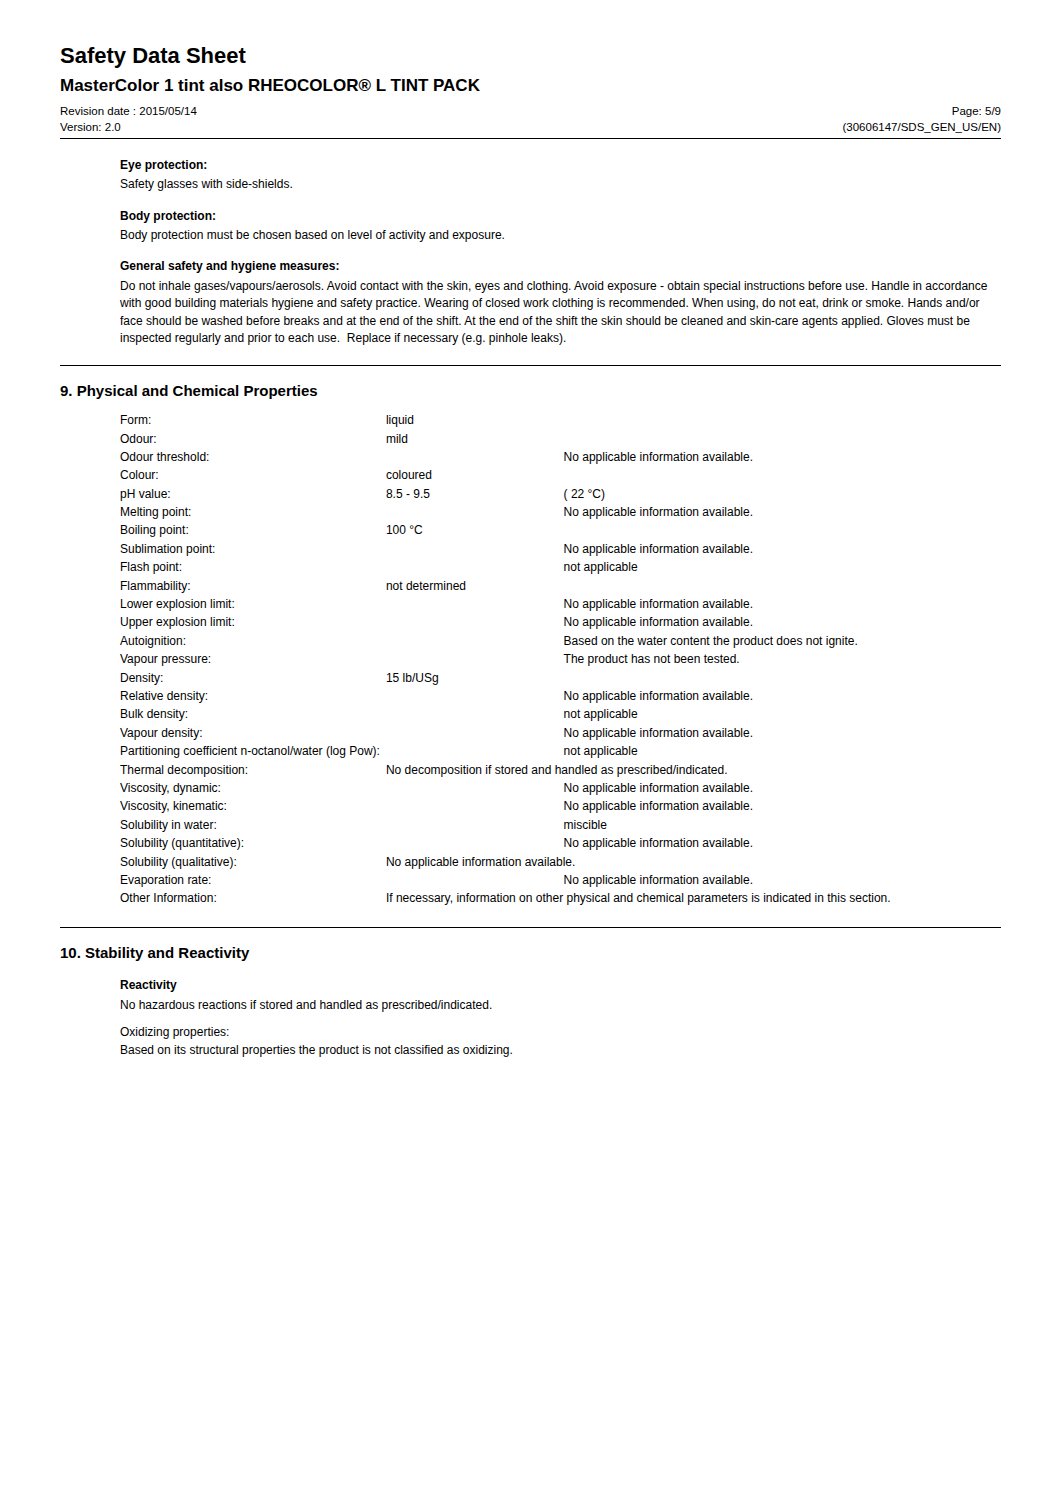Safety Data Sheet
MasterColor 1 tint also RHEOCOLOR® L TINT PACK
Revision date : 2015/05/14 Page: 5/9
Version: 2.0 (30606147/SDS_GEN_US/EN)
Eye protection:
Safety glasses with side-shields.
Body protection:
Body protection must be chosen based on level of activity and exposure.
General safety and hygiene measures:
Do not inhale gases/vapours/aerosols. Avoid contact with the skin, eyes and clothing. Avoid exposure - obtain special instructions before use. Handle in accordance with good building materials hygiene and safety practice. Wearing of closed work clothing is recommended. When using, do not eat, drink or smoke. Hands and/or face should be washed before breaks and at the end of the shift. At the end of the shift the skin should be cleaned and skin-care agents applied. Gloves must be inspected regularly and prior to each use. Replace if necessary (e.g. pinhole leaks).
9. Physical and Chemical Properties
| Form: | liquid | |
| Odour: | mild | |
| Odour threshold: | | No applicable information available. |
| Colour: | coloured | |
| pH value: | 8.5 - 9.5 | ( 22 °C) |
| Melting point: | | No applicable information available. |
| Boiling point: | 100 °C | |
| Sublimation point: | | No applicable information available. |
| Flash point: | | not applicable |
| Flammability: | not determined | |
| Lower explosion limit: | | No applicable information available. |
| Upper explosion limit: | | No applicable information available. |
| Autoignition: | | Based on the water content the product does not ignite. |
| Vapour pressure: | | The product has not been tested. |
| Density: | 15 lb/USg | |
| Relative density: | | No applicable information available. |
| Bulk density: | | not applicable |
| Vapour density: | | No applicable information available. |
| Partitioning coefficient n-octanol/water (log Pow): | | not applicable |
| Thermal decomposition: | No decomposition if stored and handled as prescribed/indicated. |
| Viscosity, dynamic: | | No applicable information available. |
| Viscosity, kinematic: | | No applicable information available. |
| Solubility in water: | | miscible |
| Solubility (quantitative): | | No applicable information available. |
| Solubility (qualitative): | No applicable information available. |
| Evaporation rate: | | No applicable information available. |
| Other Information: | If necessary, information on other physical and chemical parameters is indicated in this section. |
10. Stability and Reactivity
Reactivity
No hazardous reactions if stored and handled as prescribed/indicated.
Oxidizing properties:
Based on its structural properties the product is not classified as oxidizing.